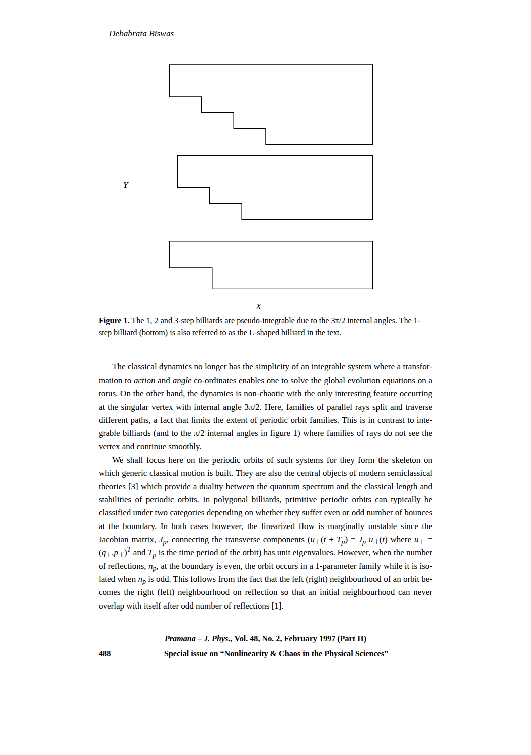Debabrata Biswas
Y X
Figure 1. The 1, 2 and 3-step billiards are pseudo-integrable due to the 3π/2 internal angles. The 1-step billiard (bottom) is also referred to as the L-shaped billiard in the text.
The classical dynamics no longer has the simplicity of an integrable system where a transformation to action and angle co-ordinates enables one to solve the global evolution equations on a torus. On the other hand, the dynamics is non-chaotic with the only interesting feature occurring at the singular vertex with internal angle 3π/2. Here, families of parallel rays split and traverse different paths, a fact that limits the extent of periodic orbit families. This is in contrast to integrable billiards (and to the π/2 internal angles in figure 1) where families of rays do not see the vertex and continue smoothly.
We shall focus here on the periodic orbits of such systems for they form the skeleton on which generic classical motion is built. They are also the central objects of modern semiclassical theories [3] which provide a duality between the quantum spectrum and the classical length and stabilities of periodic orbits. In polygonal billiards, primitive periodic orbits can typically be classified under two categories depending on whether they suffer even or odd number of bounces at the boundary. In both cases however, the linearized flow is marginally unstable since the Jacobian matrix, Jp, connecting the transverse components (u⊥(t + Tp) = Jp u⊥(t) where u⊥ = (q⊥,p⊥)T and Tp is the time period of the orbit) has unit eigenvalues. However, when the number of reflections, np, at the boundary is even, the orbit occurs in a 1-parameter family while it is isolated when np is odd. This follows from the fact that the left (right) neighbourhood of an orbit becomes the right (left) neighbourhood on reflection so that an initial neighbourhood can never overlap with itself after odd number of reflections [1].
Pramana – J. Phys., Vol. 48, No. 2, February 1997 (Part II)
488
Special issue on “Nonlinearity & Chaos in the Physical Sciences”